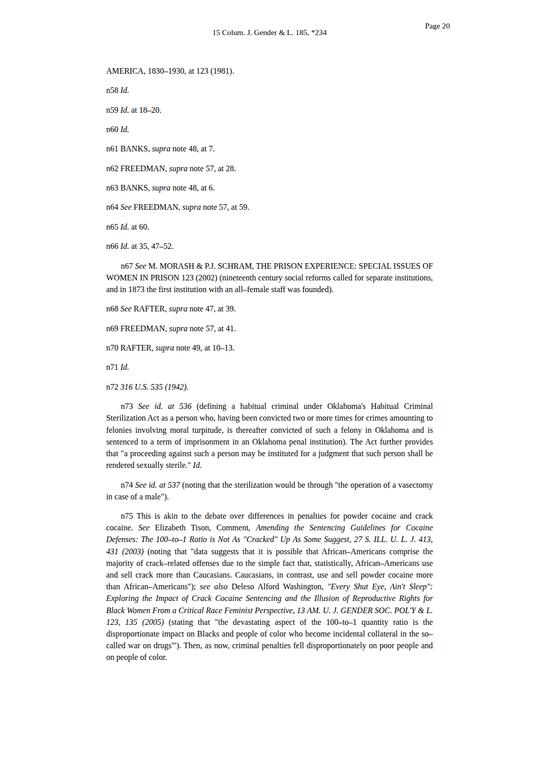Page 20
15 Colum. J. Gender & L. 185, *234
AMERICA, 1830–1930, at 123 (1981).
n58 Id.
n59 Id. at 18–20.
n60 Id.
n61 BANKS, supra note 48, at 7.
n62 FREEDMAN, supra note 57, at 28.
n63 BANKS, supra note 48, at 6.
n64 See FREEDMAN, supra note 57, at 59.
n65 Id. at 60.
n66 Id. at 35, 47–52.
n67 See M. MORASH & P.J. SCHRAM, THE PRISON EXPERIENCE: SPECIAL ISSUES OF WOMEN IN PRISON 123 (2002) (nineteenth century social reforms called for separate institutions, and in 1873 the first institution with an all–female staff was founded).
n68 See RAFTER, supra note 47, at 39.
n69 FREEDMAN, supra note 57, at 41.
n70 RAFTER, supra note 49, at 10–13.
n71 Id.
n72 316 U.S. 535 (1942).
n73 See id. at 536 (defining a habitual criminal under Oklahoma's Habitual Criminal Sterilization Act as a person who, having been convicted two or more times for crimes amounting to felonies involving moral turpitude, is thereafter convicted of such a felony in Oklahoma and is sentenced to a term of imprisonment in an Oklahoma penal institution). The Act further provides that "a proceeding against such a person may be instituted for a judgment that such person shall be rendered sexually sterile." Id.
n74 See id. at 537 (noting that the sterilization would be through "the operation of a vasectomy in case of a male").
n75 This is akin to the debate over differences in penalties for powder cocaine and crack cocaine. See Elizabeth Tison, Comment, Amending the Sentencing Guidelines for Cocaine Defenses: The 100–to–1 Ratio is Not As "Cracked" Up As Some Suggest, 27 S. ILL. U. L. J. 413, 431 (2003) (noting that "data suggests that it is possible that African–Americans comprise the majority of crack–related offenses due to the simple fact that, statistically, African–Americans use and sell crack more than Caucasians. Caucasians, in contrast, use and sell powder cocaine more than African–Americans"); see also Deleso Alford Washington, "Every Shut Eye, Ain't Sleep": Exploring the Impact of Crack Cocaine Sentencing and the Illusion of Reproductive Rights for Black Women From a Critical Race Feminist Perspective, 13 AM. U. J. GENDER SOC. POL'Y & L. 123, 135 (2005) (stating that "the devastating aspect of the 100–to–1 quantity ratio is the disproportionate impact on Blacks and people of color who become incidental collateral in the so–called war on drugs'"). Then, as now, criminal penalties fell disproportionately on poor people and on people of color.